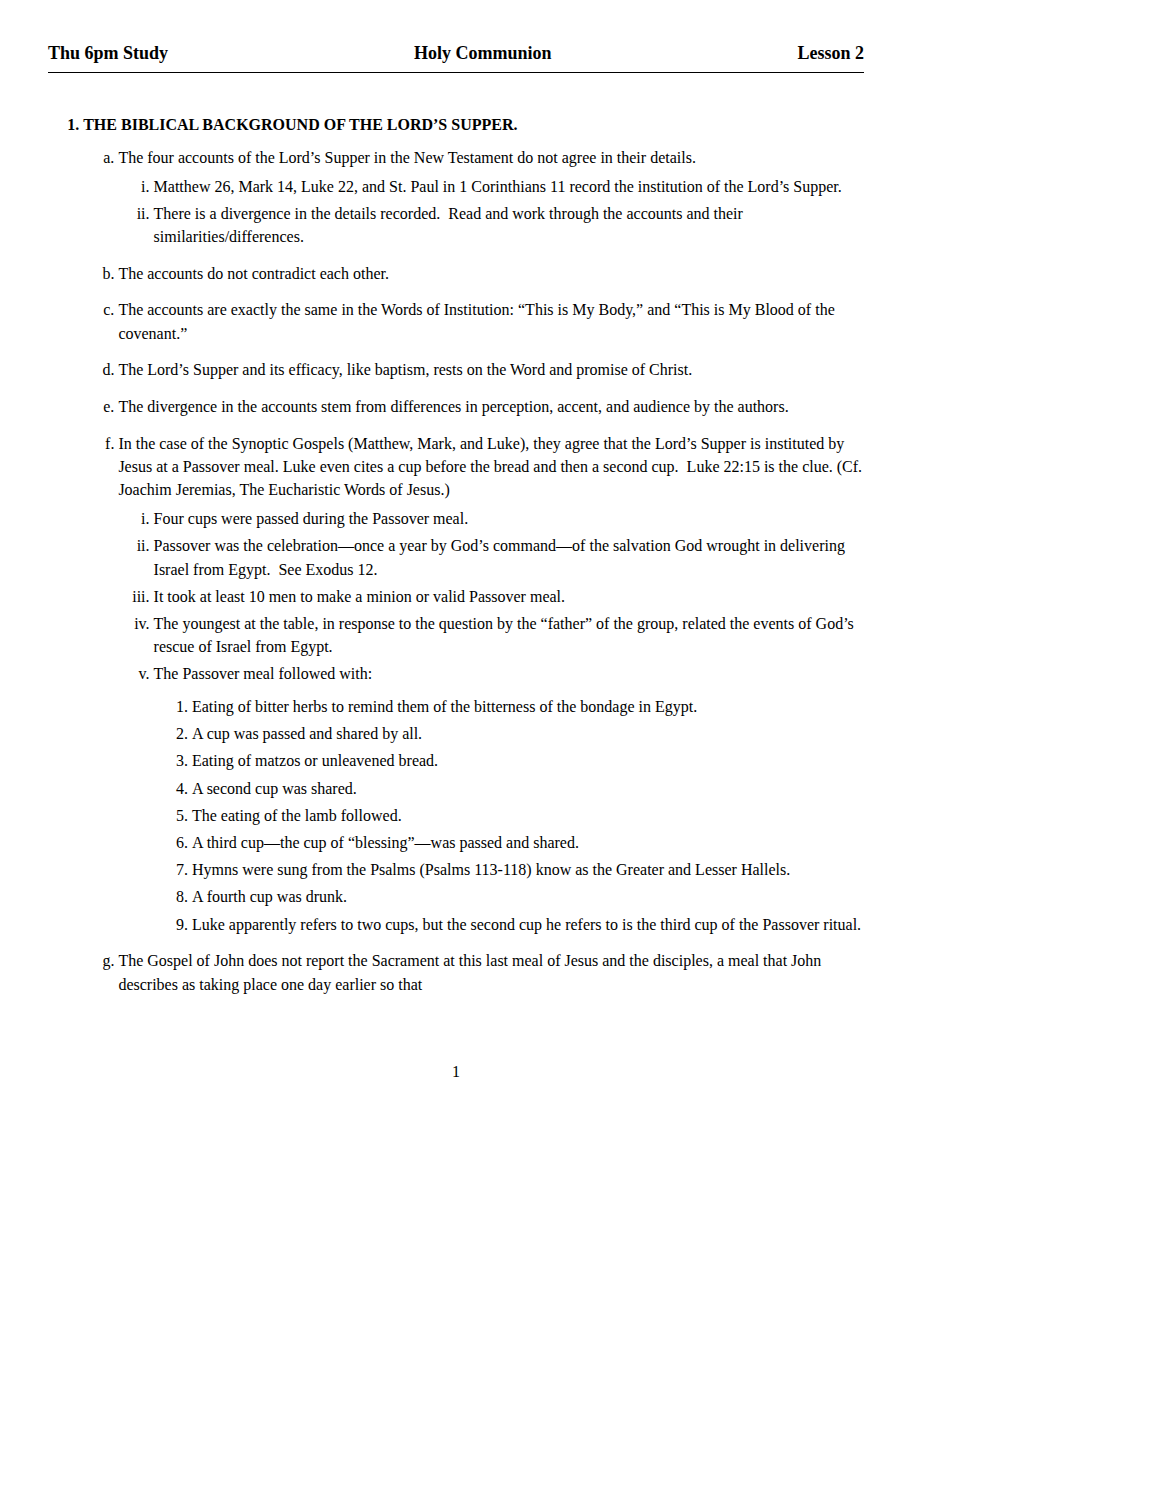Thu 6pm Study Holy Communion Lesson 2
THE BIBLICAL BACKGROUND OF THE LORD’S SUPPER.
The four accounts of the Lord’s Supper in the New Testament do not agree in their details.
Matthew 26, Mark 14, Luke 22, and St. Paul in 1 Corinthians 11 record the institution of the Lord’s Supper.
There is a divergence in the details recorded. Read and work through the accounts and their similarities/differences.
The accounts do not contradict each other.
The accounts are exactly the same in the Words of Institution: “This is My Body,” and “This is My Blood of the covenant.”
The Lord’s Supper and its efficacy, like baptism, rests on the Word and promise of Christ.
The divergence in the accounts stem from differences in perception, accent, and audience by the authors.
In the case of the Synoptic Gospels (Matthew, Mark, and Luke), they agree that the Lord’s Supper is instituted by Jesus at a Passover meal. Luke even cites a cup before the bread and then a second cup. Luke 22:15 is the clue. (Cf. Joachim Jeremias, The Eucharistic Words of Jesus.)
Four cups were passed during the Passover meal.
Passover was the celebration—once a year by God’s command—of the salvation God wrought in delivering Israel from Egypt. See Exodus 12.
It took at least 10 men to make a minion or valid Passover meal.
The youngest at the table, in response to the question by the “father” of the group, related the events of God’s rescue of Israel from Egypt.
The Passover meal followed with:
Eating of bitter herbs to remind them of the bitterness of the bondage in Egypt.
A cup was passed and shared by all.
Eating of matzos or unleavened bread.
A second cup was shared.
The eating of the lamb followed.
A third cup—the cup of “blessing”—was passed and shared.
Hymns were sung from the Psalms (Psalms 113-118) know as the Greater and Lesser Hallels.
A fourth cup was drunk.
Luke apparently refers to two cups, but the second cup he refers to is the third cup of the Passover ritual.
The Gospel of John does not report the Sacrament at this last meal of Jesus and the disciples, a meal that John describes as taking place one day earlier so that
1